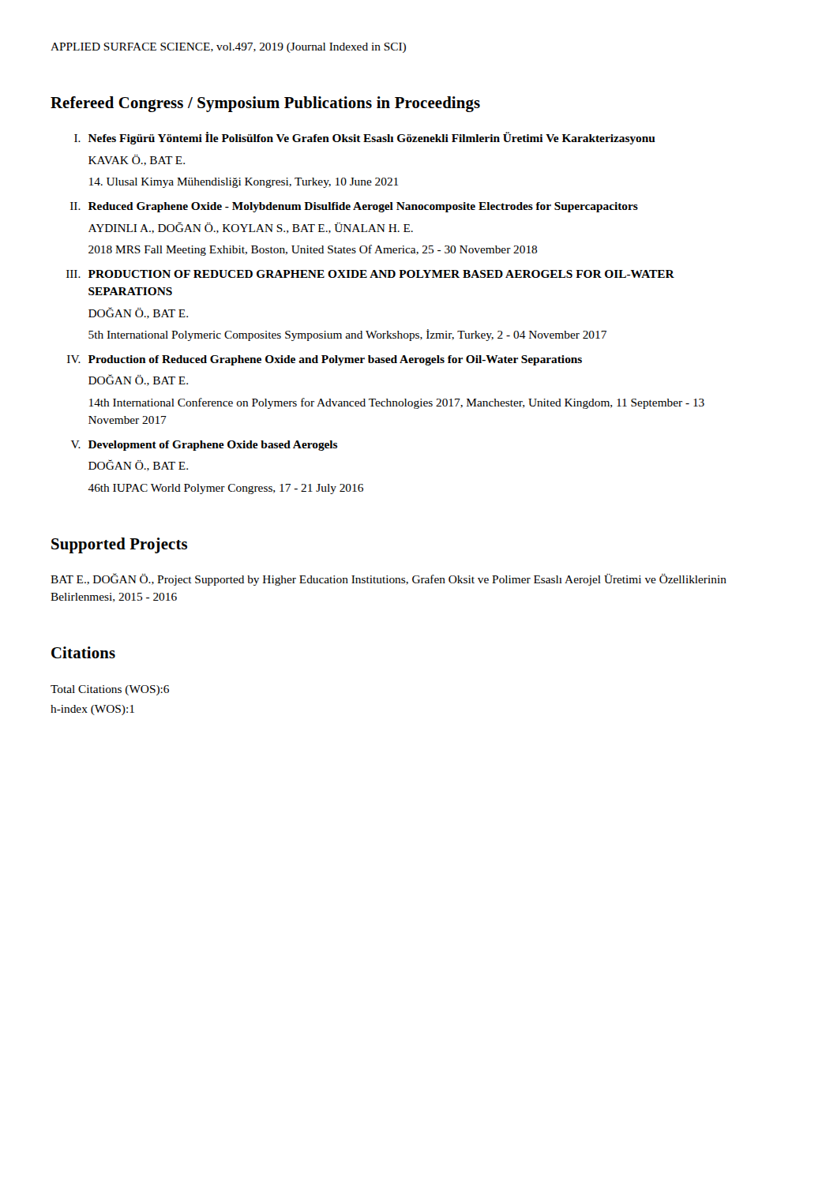APPLIED SURFACE SCIENCE, vol.497, 2019 (Journal Indexed in SCI)
Refereed Congress / Symposium Publications in Proceedings
Nefes Figürü Yöntemi İle Polisülfon Ve Grafen Oksit Esaslı Gözenekli Filmlerin Üretimi Ve Karakterizasyonu
KAVAK Ö., BAT E.
14. Ulusal Kimya Mühendisliği Kongresi, Turkey, 10 June 2021
Reduced Graphene Oxide - Molybdenum Disulfide Aerogel Nanocomposite Electrodes for Supercapacitors
AYDINLI A., DOĞAN Ö., KOYLAN S., BAT E., ÜNALAN H. E.
2018 MRS Fall Meeting Exhibit, Boston, United States Of America, 25 - 30 November 2018
PRODUCTION OF REDUCED GRAPHENE OXIDE AND POLYMER BASED AEROGELS FOR OIL-WATER SEPARATIONS
DOĞAN Ö., BAT E.
5th International Polymeric Composites Symposium and Workshops, İzmir, Turkey, 2 - 04 November 2017
Production of Reduced Graphene Oxide and Polymer based Aerogels for Oil-Water Separations
DOĞAN Ö., BAT E.
14th International Conference on Polymers for Advanced Technologies 2017, Manchester, United Kingdom, 11 September - 13 November 2017
Development of Graphene Oxide based Aerogels
DOĞAN Ö., BAT E.
46th IUPAC World Polymer Congress, 17 - 21 July 2016
Supported Projects
BAT E., DOĞAN Ö., Project Supported by Higher Education Institutions, Grafen Oksit ve Polimer Esaslı Aerojel Üretimi ve Özelliklerinin Belirlenmesi, 2015 - 2016
Citations
Total Citations (WOS):6
h-index (WOS):1